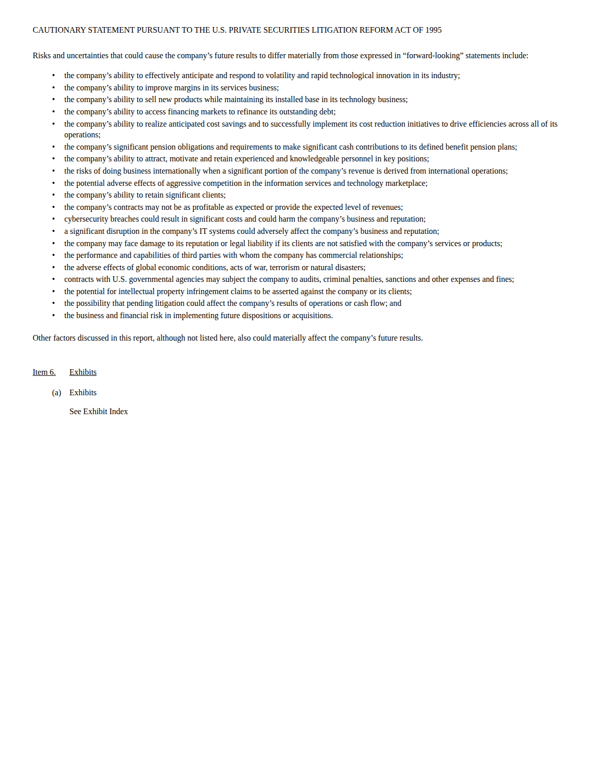CAUTIONARY STATEMENT PURSUANT TO THE U.S. PRIVATE SECURITIES LITIGATION REFORM ACT OF 1995
Risks and uncertainties that could cause the company’s future results to differ materially from those expressed in “forward-looking” statements include:
the company’s ability to effectively anticipate and respond to volatility and rapid technological innovation in its industry;
the company’s ability to improve margins in its services business;
the company’s ability to sell new products while maintaining its installed base in its technology business;
the company’s ability to access financing markets to refinance its outstanding debt;
the company’s ability to realize anticipated cost savings and to successfully implement its cost reduction initiatives to drive efficiencies across all of its operations;
the company’s significant pension obligations and requirements to make significant cash contributions to its defined benefit pension plans;
the company’s ability to attract, motivate and retain experienced and knowledgeable personnel in key positions;
the risks of doing business internationally when a significant portion of the company’s revenue is derived from international operations;
the potential adverse effects of aggressive competition in the information services and technology marketplace;
the company’s ability to retain significant clients;
the company’s contracts may not be as profitable as expected or provide the expected level of revenues;
cybersecurity breaches could result in significant costs and could harm the company’s business and reputation;
a significant disruption in the company’s IT systems could adversely affect the company’s business and reputation;
the company may face damage to its reputation or legal liability if its clients are not satisfied with the company’s services or products;
the performance and capabilities of third parties with whom the company has commercial relationships;
the adverse effects of global economic conditions, acts of war, terrorism or natural disasters;
contracts with U.S. governmental agencies may subject the company to audits, criminal penalties, sanctions and other expenses and fines;
the potential for intellectual property infringement claims to be asserted against the company or its clients;
the possibility that pending litigation could affect the company’s results of operations or cash flow; and
the business and financial risk in implementing future dispositions or acquisitions.
Other factors discussed in this report, although not listed here, also could materially affect the company’s future results.
Item 6. Exhibits
(a) Exhibits
See Exhibit Index